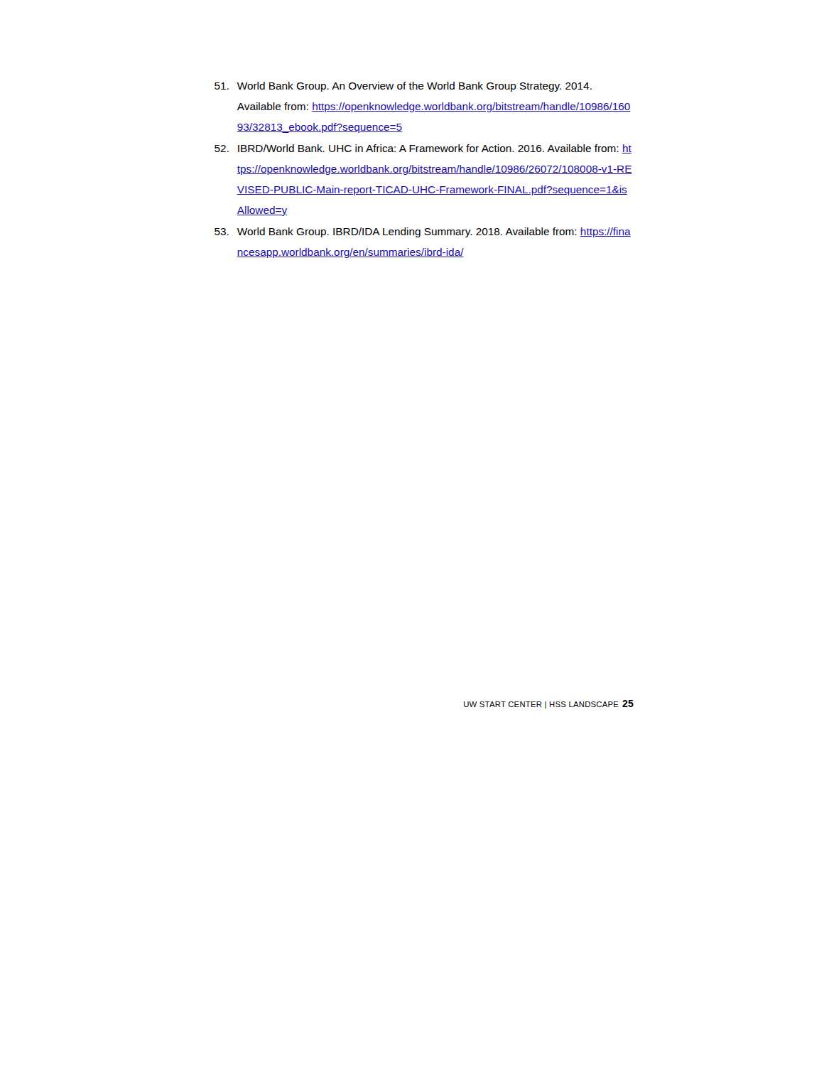51. World Bank Group. An Overview of the World Bank Group Strategy. 2014. Available from: https://openknowledge.worldbank.org/bitstream/handle/10986/16093/32813_ebook.pdf?sequence=5
52. IBRD/World Bank. UHC in Africa: A Framework for Action. 2016. Available from: https://openknowledge.worldbank.org/bitstream/handle/10986/26072/108008-v1-REVISED-PUBLIC-Main-report-TICAD-UHC-Framework-FINAL.pdf?sequence=1&isAllowed=y
53. World Bank Group. IBRD/IDA Lending Summary. 2018. Available from: https://financesapp.worldbank.org/en/summaries/ibrd-ida/
UW START CENTER | HSS LANDSCAPE25